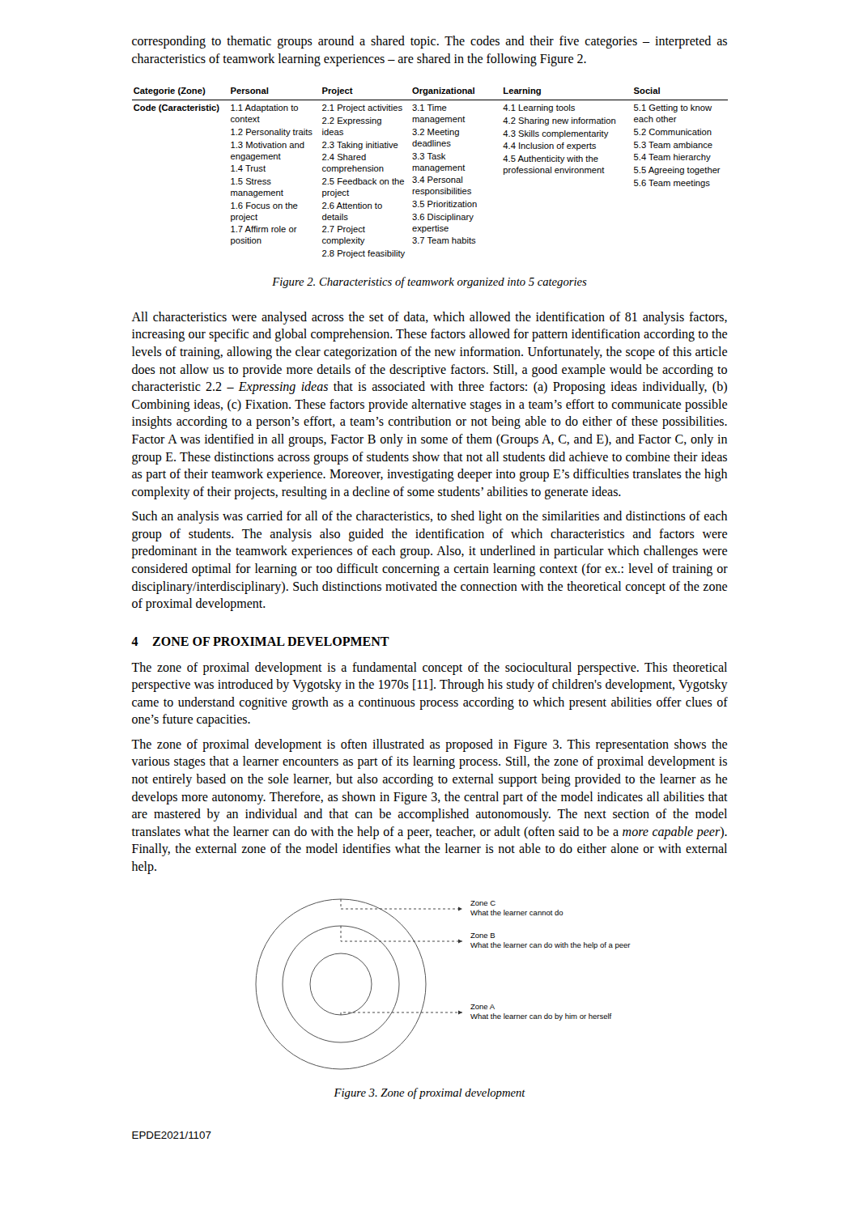corresponding to thematic groups around a shared topic. The codes and their five categories – interpreted as characteristics of teamwork learning experiences – are shared in the following Figure 2.
| Categorie (Zone) | Personal | Project | Organizational | Learning | Social |
| --- | --- | --- | --- | --- | --- |
| Code (Caracteristic) | 1.1 Adaptation to context 1.2 Personality traits 1.3 Motivation and engagement 1.4 Trust 1.5 Stress management 1.6 Focus on the project 1.7 Affirm role or position | 2.1 Project activities 2.2 Expressing ideas 2.3 Taking initiative 2.4 Shared comprehension 2.5 Feedback on the project 2.6 Attention to details 2.7 Project complexity 2.8 Project feasibility | 3.1 Time management 3.2 Meeting deadlines 3.3 Task management 3.4 Personal responsibilities 3.5 Prioritization 3.6 Disciplinary expertise 3.7 Team habits | 4.1 Learning tools 4.2 Sharing new information 4.3 Skills complementarity 4.4 Inclusion of experts 4.5 Authenticity with the professional environment | 5.1 Getting to know each other 5.2 Communication 5.3 Team ambiance 5.4 Team hierarchy 5.5 Agreeing together 5.6 Team meetings |
Figure 2. Characteristics of teamwork organized into 5 categories
All characteristics were analysed across the set of data, which allowed the identification of 81 analysis factors, increasing our specific and global comprehension. These factors allowed for pattern identification according to the levels of training, allowing the clear categorization of the new information. Unfortunately, the scope of this article does not allow us to provide more details of the descriptive factors. Still, a good example would be according to characteristic 2.2 – Expressing ideas that is associated with three factors: (a) Proposing ideas individually, (b) Combining ideas, (c) Fixation. These factors provide alternative stages in a team’s effort to communicate possible insights according to a person’s effort, a team’s contribution or not being able to do either of these possibilities. Factor A was identified in all groups, Factor B only in some of them (Groups A, C, and E), and Factor C, only in group E. These distinctions across groups of students show that not all students did achieve to combine their ideas as part of their teamwork experience. Moreover, investigating deeper into group E’s difficulties translates the high complexity of their projects, resulting in a decline of some students’ abilities to generate ideas.
Such an analysis was carried for all of the characteristics, to shed light on the similarities and distinctions of each group of students. The analysis also guided the identification of which characteristics and factors were predominant in the teamwork experiences of each group. Also, it underlined in particular which challenges were considered optimal for learning or too difficult concerning a certain learning context (for ex.: level of training or disciplinary/interdisciplinary). Such distinctions motivated the connection with the theoretical concept of the zone of proximal development.
4 ZONE OF PROXIMAL DEVELOPMENT
The zone of proximal development is a fundamental concept of the sociocultural perspective. This theoretical perspective was introduced by Vygotsky in the 1970s [11]. Through his study of children's development, Vygotsky came to understand cognitive growth as a continuous process according to which present abilities offer clues of one’s future capacities.
The zone of proximal development is often illustrated as proposed in Figure 3. This representation shows the various stages that a learner encounters as part of its learning process. Still, the zone of proximal development is not entirely based on the sole learner, but also according to external support being provided to the learner as he develops more autonomy. Therefore, as shown in Figure 3, the central part of the model indicates all abilities that are mastered by an individual and that can be accomplished autonomously. The next section of the model translates what the learner can do with the help of a peer, teacher, or adult (often said to be a more capable peer). Finally, the external zone of the model identifies what the learner is not able to do either alone or with external help.
Zone C What the learner cannot do Zone B What the learner can do with the help of a peer Zone A What the learner can do by him or herself
Figure 3. Zone of proximal development
EPDE2021/1107